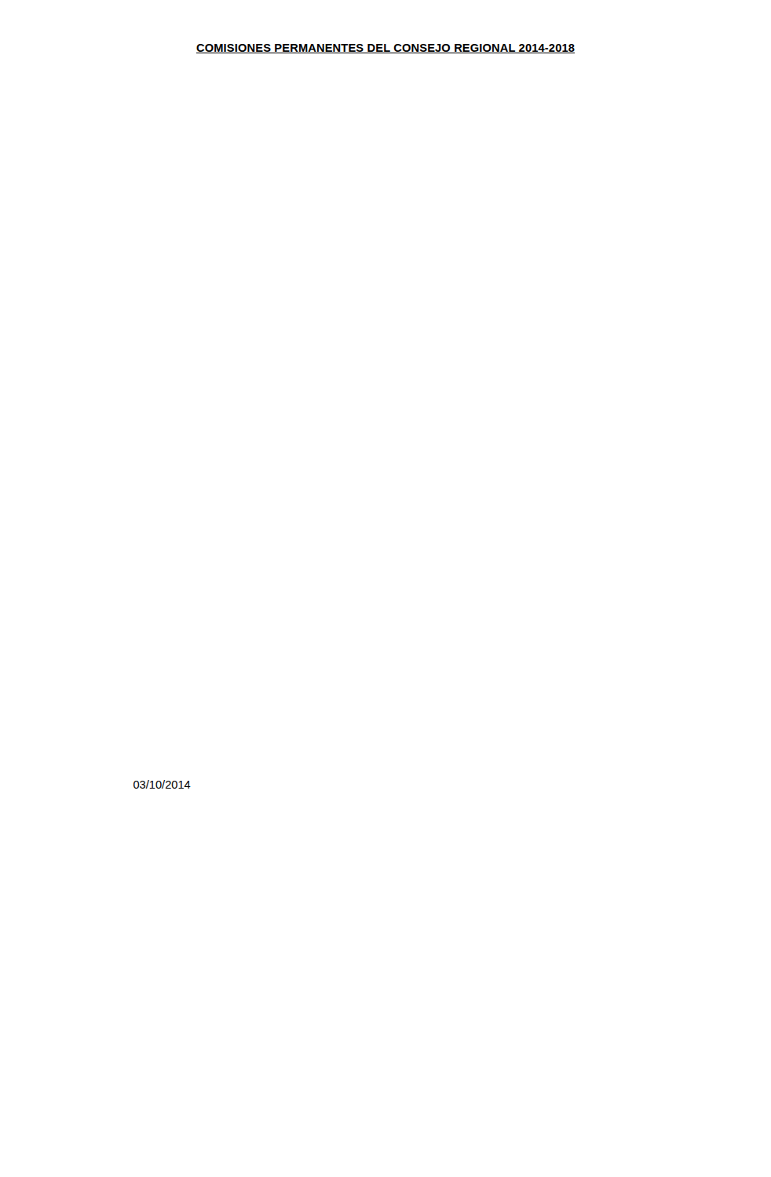COMISIONES PERMANENTES DEL CONSEJO REGIONAL 2014-2018
03/10/2014